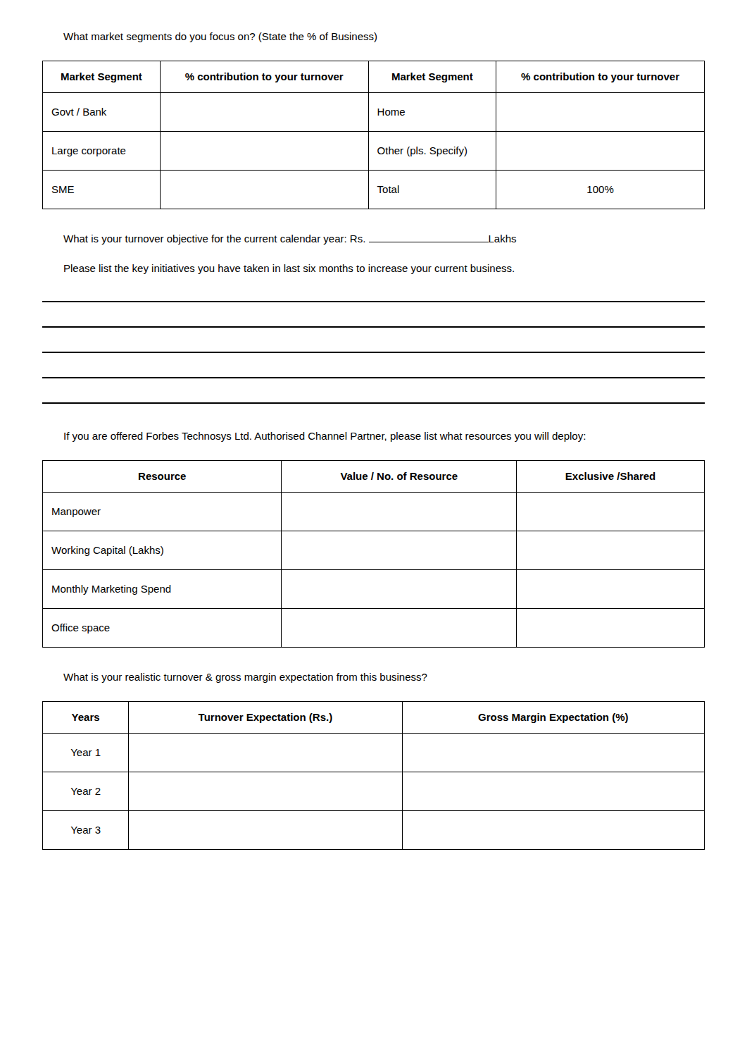What market segments do you focus on? (State the % of Business)
| Market Segment | % contribution to your turnover | Market Segment | % contribution to your turnover |
| --- | --- | --- | --- |
| Govt / Bank | | Home | |
| Large corporate | | Other (pls. Specify) | |
| SME | | Total | 100% |
What is your turnover objective for the current calendar year: Rs. Lakhs
Please list the key initiatives you have taken in last six months to increase your current business.
If you are offered Forbes Technosys Ltd. Authorised Channel Partner, please list what resources you will deploy:
| Resource | Value / No. of Resource | Exclusive /Shared |
| --- | --- | --- |
| Manpower | | |
| Working Capital (Lakhs) | | |
| Monthly Marketing Spend | | |
| Office space | | |
What is your realistic turnover & gross margin expectation from this business?
| Years | Turnover Expectation (Rs.) | Gross Margin Expectation (%) |
| --- | --- | --- |
| Year 1 | | |
| Year 2 | | |
| Year 3 | | |